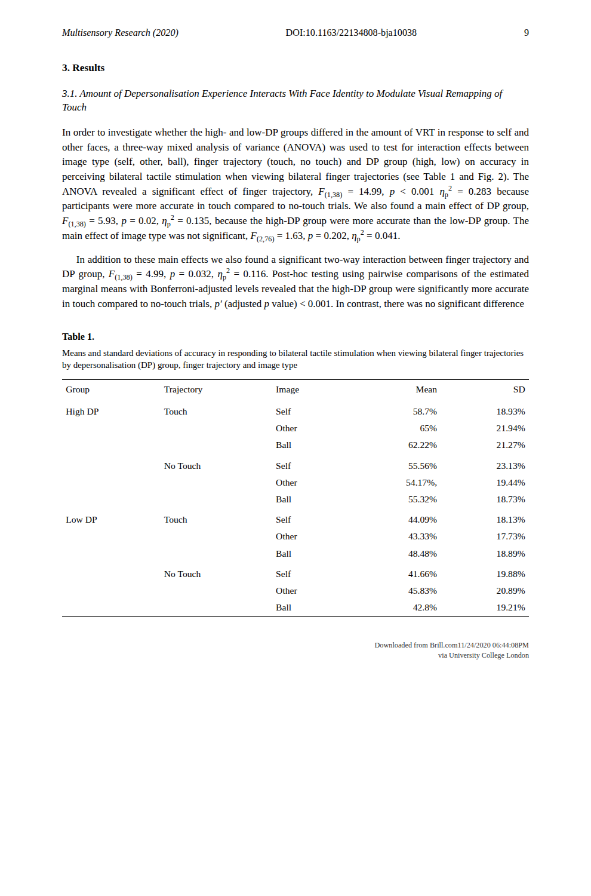Multisensory Research (2020) DOI:10.1163/22134808-bja10038 9
3. Results
3.1. Amount of Depersonalisation Experience Interacts With Face Identity to Modulate Visual Remapping of Touch
In order to investigate whether the high- and low-DP groups differed in the amount of VRT in response to self and other faces, a three-way mixed analysis of variance (ANOVA) was used to test for interaction effects between image type (self, other, ball), finger trajectory (touch, no touch) and DP group (high, low) on accuracy in perceiving bilateral tactile stimulation when viewing bilateral finger trajectories (see Table 1 and Fig. 2). The ANOVA revealed a significant effect of finger trajectory, F(1,38) = 14.99, p < 0.001 ηp2 = 0.283 because participants were more accurate in touch compared to no-touch trials. We also found a main effect of DP group, F(1,38) = 5.93, p = 0.02, ηp2 = 0.135, because the high-DP group were more accurate than the low-DP group. The main effect of image type was not significant, F(2,76) = 1.63, p = 0.202, ηp2 = 0.041.
In addition to these main effects we also found a significant two-way interaction between finger trajectory and DP group, F(1,38) = 4.99, p = 0.032, ηp2 = 0.116. Post-hoc testing using pairwise comparisons of the estimated marginal means with Bonferroni-adjusted levels revealed that the high-DP group were significantly more accurate in touch compared to no-touch trials, p′ (adjusted p value) < 0.001. In contrast, there was no significant difference
Table 1.
Means and standard deviations of accuracy in responding to bilateral tactile stimulation when viewing bilateral finger trajectories by depersonalisation (DP) group, finger trajectory and image type
| Group | Trajectory | Image | Mean | SD |
| --- | --- | --- | --- | --- |
| High DP | Touch | Self | 58.7% | 18.93% |
| | | Other | 65% | 21.94% |
| | | Ball | 62.22% | 21.27% |
| | No Touch | Self | 55.56% | 23.13% |
| | | Other | 54.17%, | 19.44% |
| | | Ball | 55.32% | 18.73% |
| Low DP | Touch | Self | 44.09% | 18.13% |
| | | Other | 43.33% | 17.73% |
| | | Ball | 48.48% | 18.89% |
| | No Touch | Self | 41.66% | 19.88% |
| | | Other | 45.83% | 20.89% |
| | | Ball | 42.8% | 19.21% |
Downloaded from Brill.com11/24/2020 06:44:08PM
via University College London